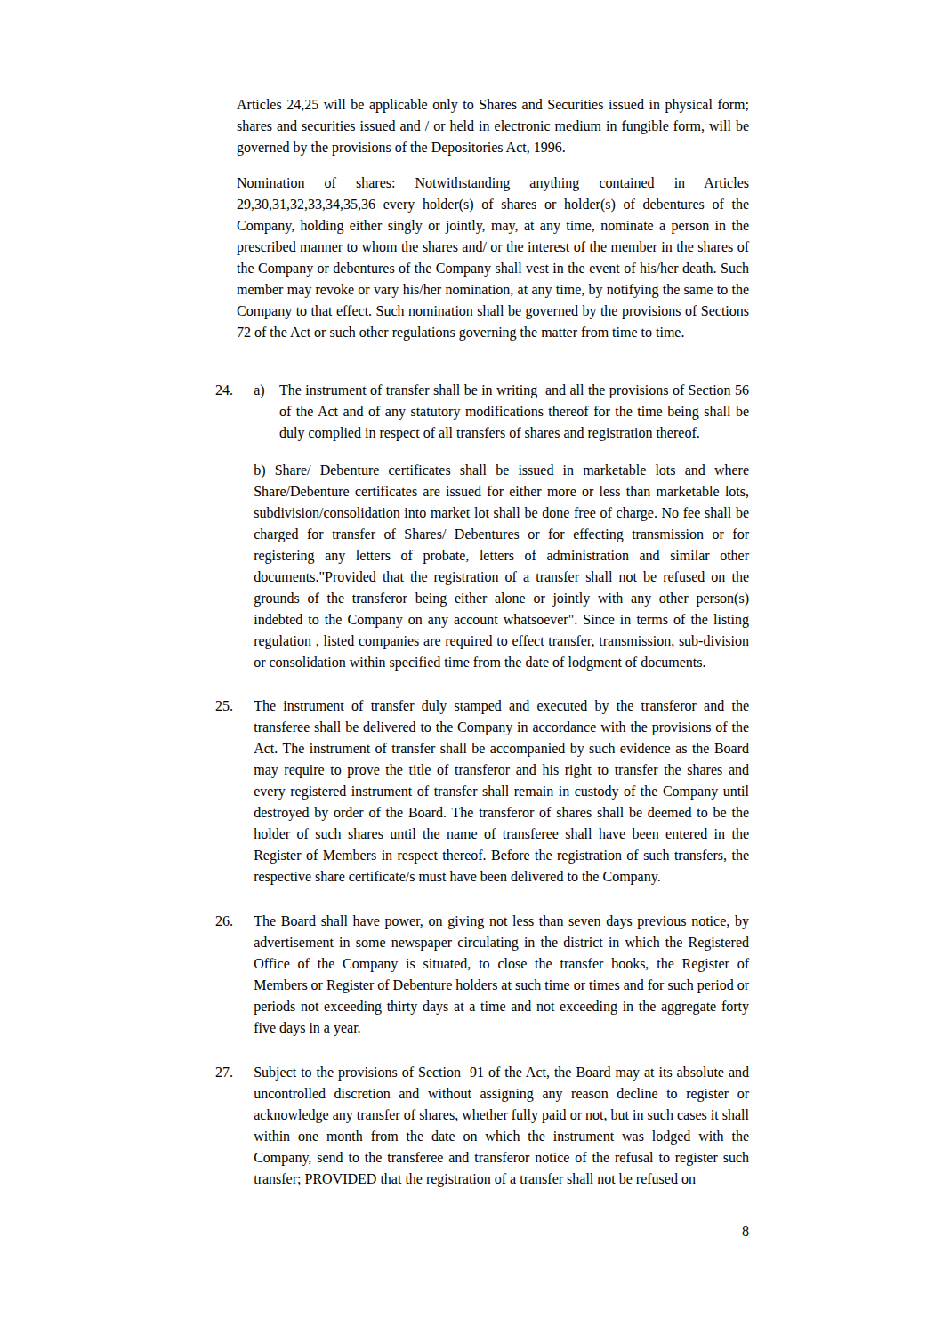Articles 24,25 will be applicable only to Shares and Securities issued in physical form; shares and securities issued and / or held in electronic medium in fungible form, will be governed by the provisions of the Depositories Act, 1996.
Nomination of shares: Notwithstanding anything contained in Articles 29,30,31,32,33,34,35,36 every holder(s) of shares or holder(s) of debentures of the Company, holding either singly or jointly, may, at any time, nominate a person in the prescribed manner to whom the shares and/ or the interest of the member in the shares of the Company or debentures of the Company shall vest in the event of his/her death. Such member may revoke or vary his/her nomination, at any time, by notifying the same to the Company to that effect. Such nomination shall be governed by the provisions of Sections 72 of the Act or such other regulations governing the matter from time to time.
24.
a)
The instrument of transfer shall be in writing and all the provisions of Section 56 of the Act and of any statutory modifications thereof for the time being shall be duly complied in respect of all transfers of shares and registration thereof.
b) Share/ Debenture certificates shall be issued in marketable lots and where Share/Debenture certificates are issued for either more or less than marketable lots, subdivision/consolidation into market lot shall be done free of charge. No fee shall be charged for transfer of Shares/ Debentures or for effecting transmission or for registering any letters of probate, letters of administration and similar other documents."Provided that the registration of a transfer shall not be refused on the grounds of the transferor being either alone or jointly with any other person(s) indebted to the Company on any account whatsoever". Since in terms of the listing regulation , listed companies are required to effect transfer, transmission, sub-division or consolidation within specified time from the date of lodgment of documents.
25.
The instrument of transfer duly stamped and executed by the transferor and the transferee shall be delivered to the Company in accordance with the provisions of the Act. The instrument of transfer shall be accompanied by such evidence as the Board may require to prove the title of transferor and his right to transfer the shares and every registered instrument of transfer shall remain in custody of the Company until destroyed by order of the Board. The transferor of shares shall be deemed to be the holder of such shares until the name of transferee shall have been entered in the Register of Members in respect thereof. Before the registration of such transfers, the respective share certificate/s must have been delivered to the Company.
26.
The Board shall have power, on giving not less than seven days previous notice, by advertisement in some newspaper circulating in the district in which the Registered Office of the Company is situated, to close the transfer books, the Register of Members or Register of Debenture holders at such time or times and for such period or periods not exceeding thirty days at a time and not exceeding in the aggregate forty five days in a year.
27.
Subject to the provisions of Section 91 of the Act, the Board may at its absolute and uncontrolled discretion and without assigning any reason decline to register or acknowledge any transfer of shares, whether fully paid or not, but in such cases it shall within one month from the date on which the instrument was lodged with the Company, send to the transferee and transferor notice of the refusal to register such transfer; PROVIDED that the registration of a transfer shall not be refused on
8